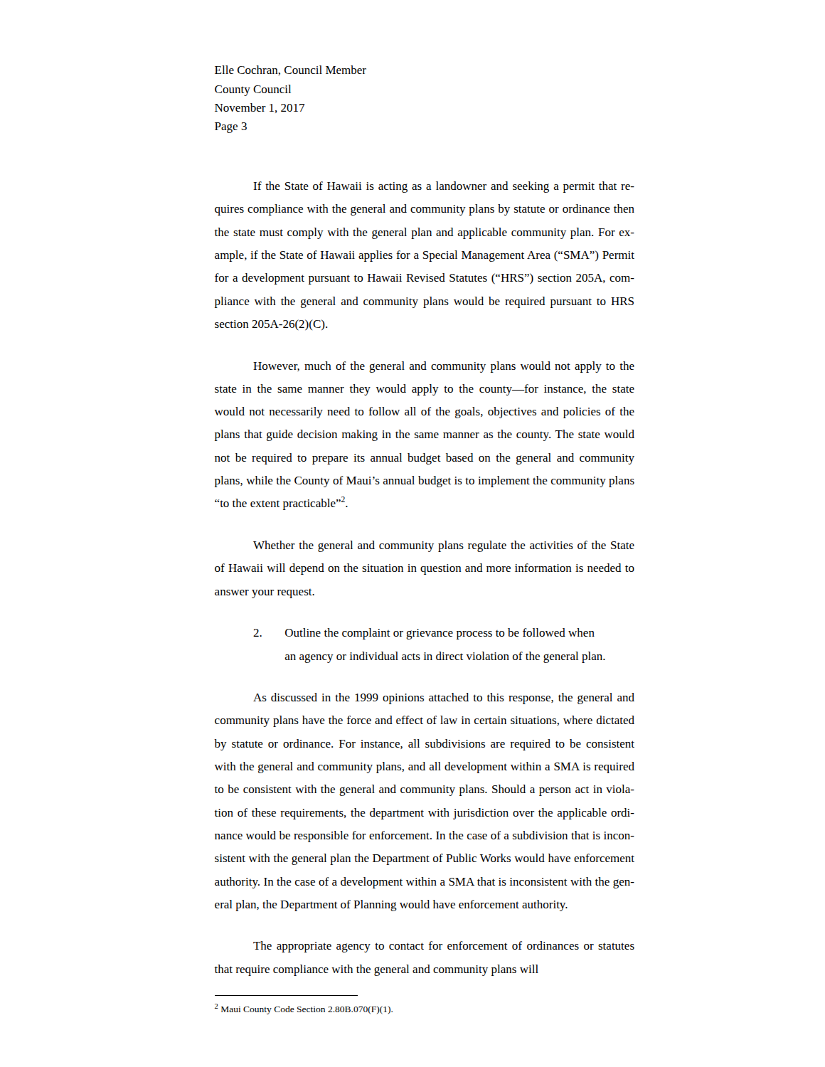Elle Cochran, Council Member
County Council
November 1, 2017
Page 3
If the State of Hawaii is acting as a landowner and seeking a permit that requires compliance with the general and community plans by statute or ordinance then the state must comply with the general plan and applicable community plan. For example, if the State of Hawaii applies for a Special Management Area (“SMA”) Permit for a development pursuant to Hawaii Revised Statutes (“HRS”) section 205A, compliance with the general and community plans would be required pursuant to HRS section 205A-26(2)(C).
However, much of the general and community plans would not apply to the state in the same manner they would apply to the county—for instance, the state would not necessarily need to follow all of the goals, objectives and policies of the plans that guide decision making in the same manner as the county. The state would not be required to prepare its annual budget based on the general and community plans, while the County of Maui’s annual budget is to implement the community plans “to the extent practicable”2.
Whether the general and community plans regulate the activities of the State of Hawaii will depend on the situation in question and more information is needed to answer your request.
2.
Outline the complaint or grievance process to be followed when an agency or individual acts in direct violation of the general plan.
As discussed in the 1999 opinions attached to this response, the general and community plans have the force and effect of law in certain situations, where dictated by statute or ordinance. For instance, all subdivisions are required to be consistent with the general and community plans, and all development within a SMA is required to be consistent with the general and community plans. Should a person act in violation of these requirements, the department with jurisdiction over the applicable ordinance would be responsible for enforcement. In the case of a subdivision that is inconsistent with the general plan the Department of Public Works would have enforcement authority. In the case of a development within a SMA that is inconsistent with the general plan, the Department of Planning would have enforcement authority.
The appropriate agency to contact for enforcement of ordinances or statutes that require compliance with the general and community plans will
2 Maui County Code Section 2.80B.070(F)(1).